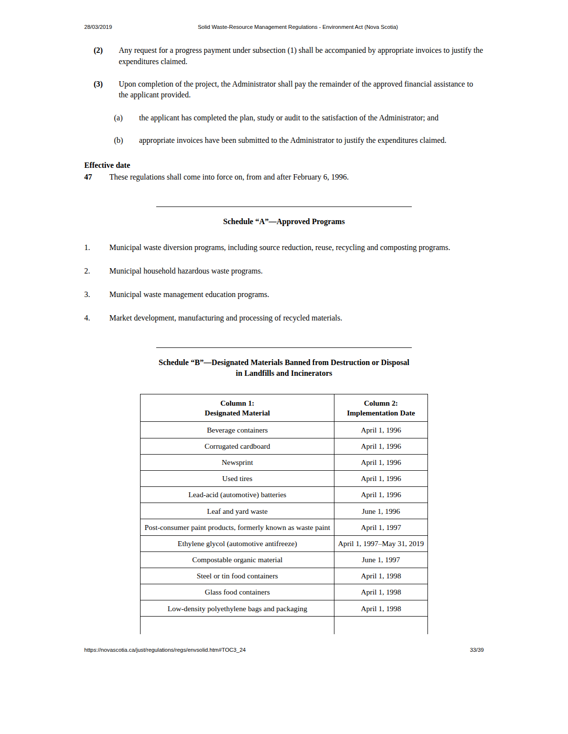28/03/2019 Solid Waste-Resource Management Regulations - Environment Act (Nova Scotia)
(2)
Any request for a progress payment under subsection (1) shall be accompanied by appropriate invoices to justify the expenditures claimed.
(3)
Upon completion of the project, the Administrator shall pay the remainder of the approved financial assistance to the applicant provided.
(a)
the applicant has completed the plan, study or audit to the satisfaction of the Administrator; and
(b)
appropriate invoices have been submitted to the Administrator to justify the expenditures claimed.
Effective date
47
These regulations shall come into force on, from and after February 6, 1996.
Schedule “A”—Approved Programs
1. Municipal waste diversion programs, including source reduction, reuse, recycling and composting programs.
2. Municipal household hazardous waste programs.
3. Municipal waste management education programs.
4. Market development, manufacturing and processing of recycled materials.
Schedule “B”—Designated Materials Banned from Destruction or Disposal
in Landfills and Incinerators
| Column 1: Designated Material | Column 2: Implementation Date |
| --- | --- |
| Beverage containers | April 1, 1996 |
| Corrugated cardboard | April 1, 1996 |
| Newsprint | April 1, 1996 |
| Used tires | April 1, 1996 |
| Lead-acid (automotive) batteries | April 1, 1996 |
| Leaf and yard waste | June 1, 1996 |
| Post-consumer paint products, formerly known as waste paint | April 1, 1997 |
| Ethylene glycol (automotive antifreeze) | April 1, 1997–May 31, 2019 |
| Compostable organic material | June 1, 1997 |
| Steel or tin food containers | April 1, 1998 |
| Glass food containers | April 1, 1998 |
| Low-density polyethylene bags and packaging | April 1, 1998 |
https://novascotia.ca/just/regulations/regs/envsolid.htm#TOC3_24 33/39